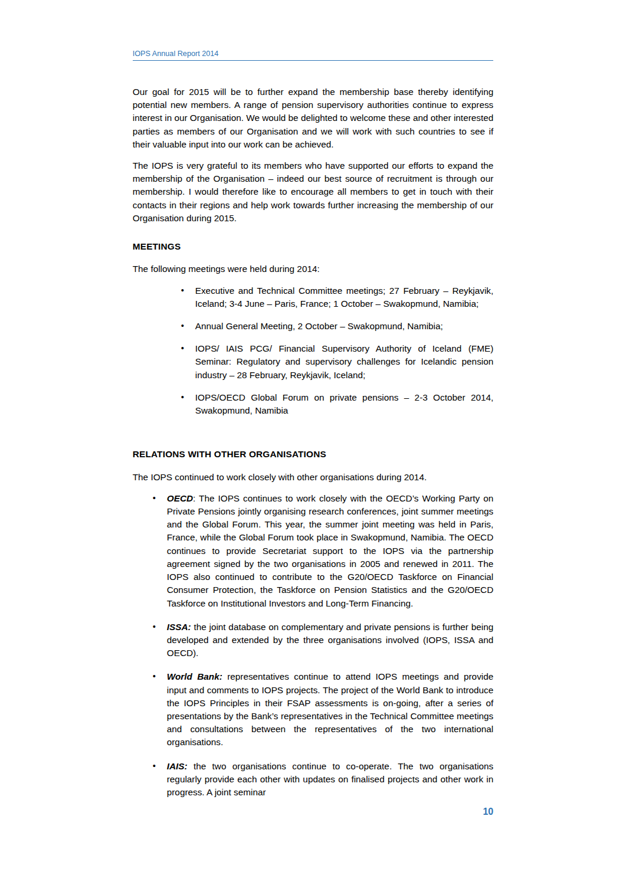IOPS Annual Report 2014
Our goal for 2015 will be to further expand the membership base thereby identifying potential new members. A range of pension supervisory authorities continue to express interest in our Organisation. We would be delighted to welcome these and other interested parties as members of our Organisation and we will work with such countries to see if their valuable input into our work can be achieved.
The IOPS is very grateful to its members who have supported our efforts to expand the membership of the Organisation – indeed our best source of recruitment is through our membership. I would therefore like to encourage all members to get in touch with their contacts in their regions and help work towards further increasing the membership of our Organisation during 2015.
Meetings
The following meetings were held during 2014:
Executive and Technical Committee meetings; 27 February – Reykjavik, Iceland; 3-4 June – Paris, France; 1 October – Swakopmund, Namibia;
Annual General Meeting, 2 October – Swakopmund, Namibia;
IOPS/ IAIS PCG/ Financial Supervisory Authority of Iceland (FME) Seminar: Regulatory and supervisory challenges for Icelandic pension industry – 28 February, Reykjavik, Iceland;
IOPS/OECD Global Forum on private pensions – 2-3 October 2014, Swakopmund, Namibia
Relations with other organisations
The IOPS continued to work closely with other organisations during 2014.
OECD: The IOPS continues to work closely with the OECD’s Working Party on Private Pensions jointly organising research conferences, joint summer meetings and the Global Forum. This year, the summer joint meeting was held in Paris, France, while the Global Forum took place in Swakopmund, Namibia. The OECD continues to provide Secretariat support to the IOPS via the partnership agreement signed by the two organisations in 2005 and renewed in 2011. The IOPS also continued to contribute to the G20/OECD Taskforce on Financial Consumer Protection, the Taskforce on Pension Statistics and the G20/OECD Taskforce on Institutional Investors and Long-Term Financing.
ISSA: the joint database on complementary and private pensions is further being developed and extended by the three organisations involved (IOPS, ISSA and OECD).
World Bank: representatives continue to attend IOPS meetings and provide input and comments to IOPS projects. The project of the World Bank to introduce the IOPS Principles in their FSAP assessments is on-going, after a series of presentations by the Bank’s representatives in the Technical Committee meetings and consultations between the representatives of the two international organisations.
IAIS: the two organisations continue to co-operate. The two organisations regularly provide each other with updates on finalised projects and other work in progress. A joint seminar
10